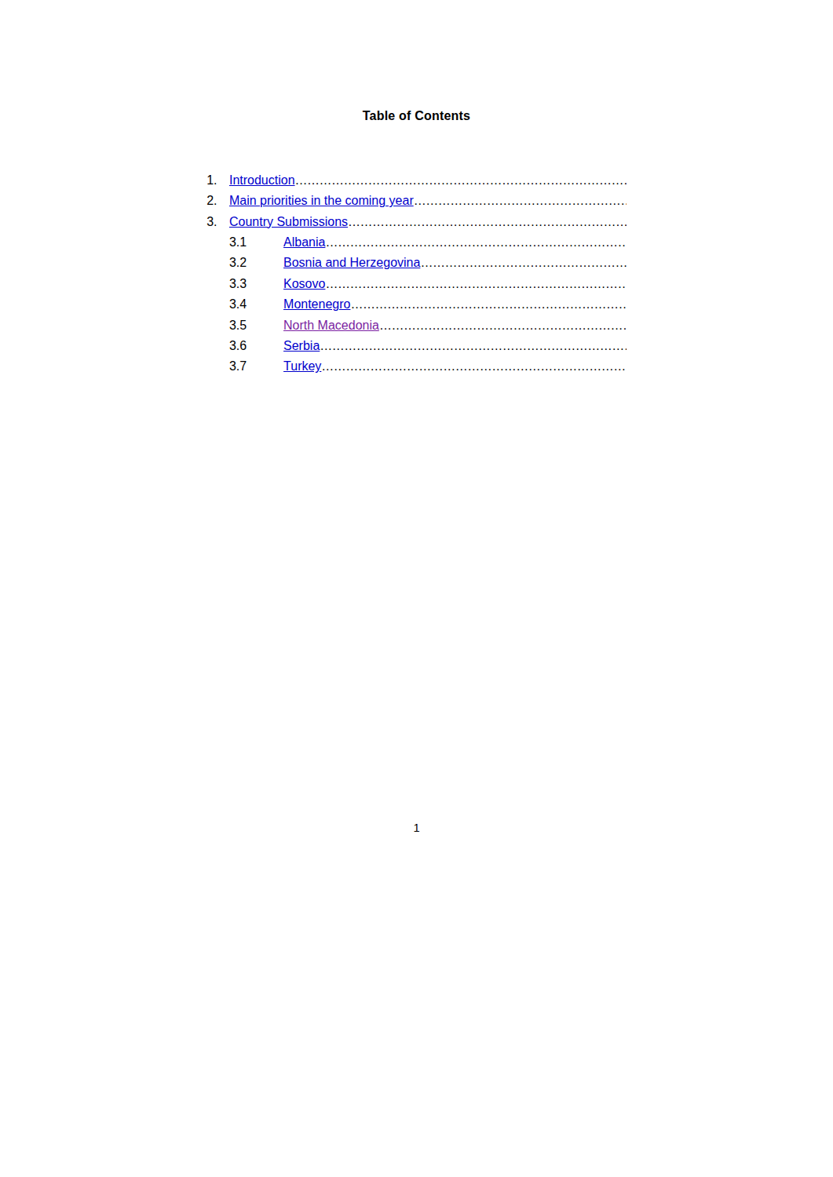Table of Contents
1. Introduction…………………………………………………………………………………………………2
2. Main priorities in the coming year…………………………………………………………5
3. Country Submissions…………………………………………………………………………………7
3.1 Albania…………………………………………………………………………………………………7
3.2 Bosnia and Herzegovina……………………………………………………………………11
3.3 Kosovo…………………………………………………………………………………………………15
3.4 Montenegro………………………………………………………………………………………18
3.5 North Macedonia…………………………………………………………………………23
3.6 Serbia……………………………………………………………………………………………………28
3.7 Turkey……………………………………………………………………………………………………32
1